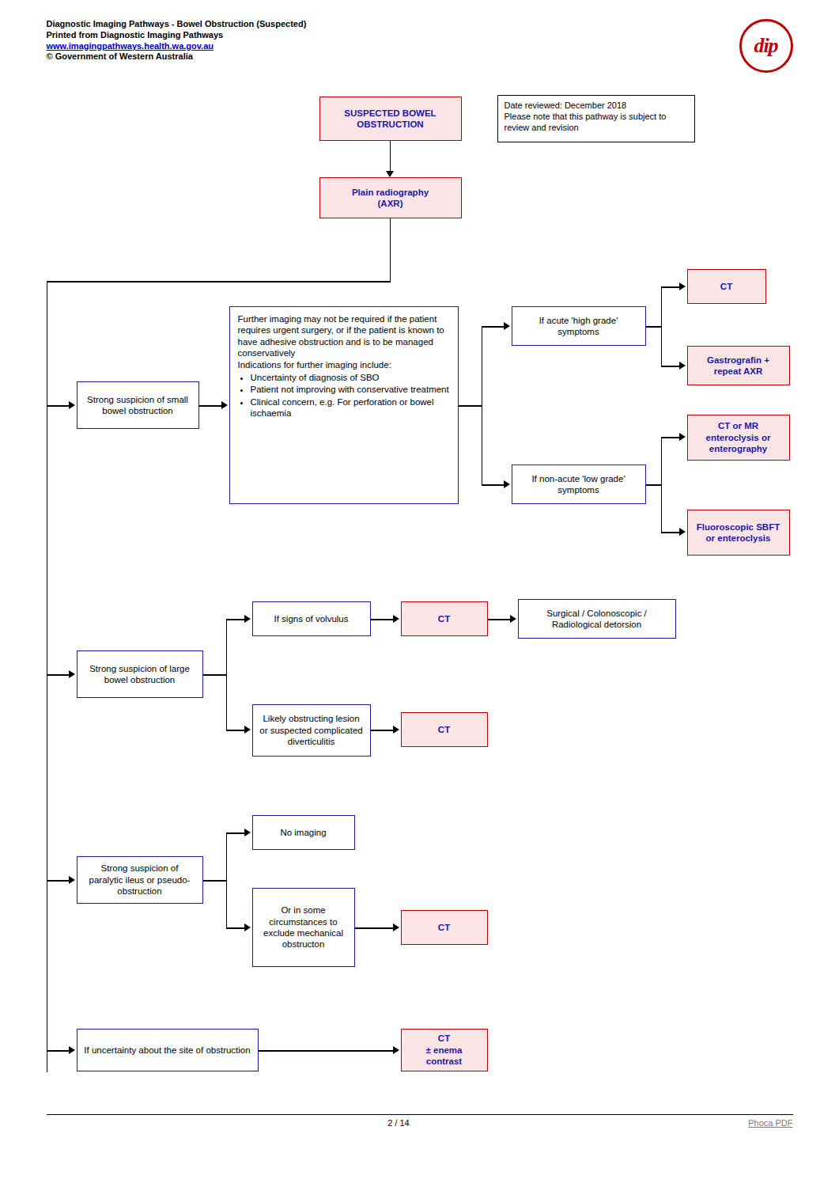Diagnostic Imaging Pathways - Bowel Obstruction (Suspected)
Printed from Diagnostic Imaging Pathways
www.imagingpathways.health.wa.gov.au
© Government of Western Australia
dip
SUSPECTED BOWEL OBSTRUCTION
Date reviewed: December 2018
Please note that this pathway is subject to review and revision
Plain radiography
(AXR)
Strong suspicion of small bowel obstruction
Further imaging may not be required if the patient requires urgent surgery, or if the patient is known to have adhesive obstruction and is to be managed conservatively
Indications for further imaging include:
Uncertainty of diagnosis of SBO
Patient not improving with conservative treatment
Clinical concern, e.g. For perforation or bowel ischaemia
If acute 'high grade' symptoms
If non-acute 'low grade' symptoms
CT
Gastrografin + repeat AXR
CT or MR enteroclysis or enterography
Fluoroscopic SBFT or enteroclysis
Strong suspicion of large bowel obstruction
If signs of volvulus
CT
Surgical / Colonoscopic / Radiological detorsion
Likely obstructing lesion or suspected complicated diverticulitis
CT
Strong suspicion of paralytic ileus or pseudo-obstruction
No imaging
Or in some circumstances to exclude mechanical obstructon
CT
If uncertainty about the site of obstruction
CT
± enema contrast
2 / 14
Phoca PDF